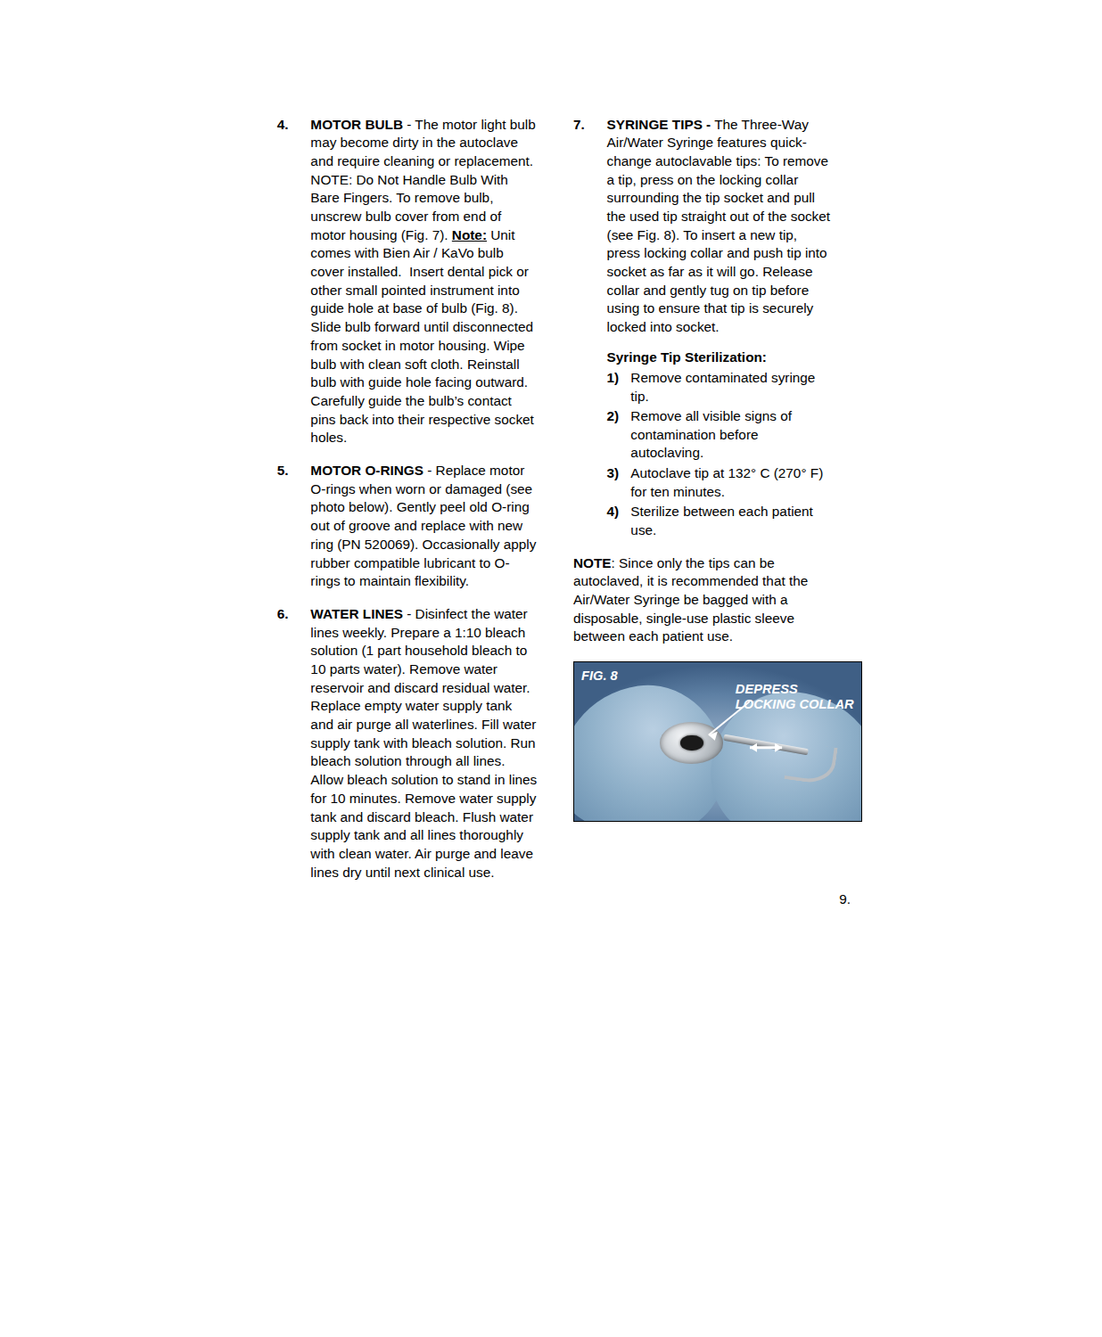4. MOTOR BULB - The motor light bulb may become dirty in the autoclave and require cleaning or replacement. NOTE: Do Not Handle Bulb With Bare Fingers. To remove bulb, unscrew bulb cover from end of motor housing (Fig. 7). Note: Unit comes with Bien Air / KaVo bulb cover installed. Insert dental pick or other small pointed instrument into guide hole at base of bulb (Fig. 8). Slide bulb forward until disconnected from socket in motor housing. Wipe bulb with clean soft cloth. Reinstall bulb with guide hole facing outward. Carefully guide the bulb’s contact pins back into their respective socket holes.
5. MOTOR O-RINGS - Replace motor O-rings when worn or damaged (see photo below). Gently peel old O-ring out of groove and replace with new ring (PN 520069). Occasionally apply rubber compatible lubricant to O-rings to maintain flexibility.
6. WATER LINES - Disinfect the water lines weekly. Prepare a 1:10 bleach solution (1 part household bleach to 10 parts water). Remove water reservoir and discard residual water. Replace empty water supply tank and air purge all waterlines. Fill water supply tank with bleach solution. Run bleach solution through all lines. Allow bleach solution to stand in lines for 10 minutes. Remove water supply tank and discard bleach. Flush water supply tank and all lines thoroughly with clean water. Air purge and leave lines dry until next clinical use.
7. SYRINGE TIPS - The Three-Way Air/Water Syringe features quick-change autoclavable tips: To remove a tip, press on the locking collar surrounding the tip socket and pull the used tip straight out of the socket (see Fig. 8). To insert a new tip, press locking collar and push tip into socket as far as it will go. Release collar and gently tug on tip before using to ensure that tip is securely locked into socket.
Syringe Tip Sterilization:
1) Remove contaminated syringe tip.
2) Remove all visible signs of contamination before autoclaving.
3) Autoclave tip at 132° C (270° F) for ten minutes.
4) Sterilize between each patient use.
NOTE: Since only the tips can be autoclaved, it is recommended that the Air/Water Syringe be bagged with a disposable, single-use plastic sleeve between each patient use.
FIG. 8
DEPRESS
LOCKING COLLAR
9.